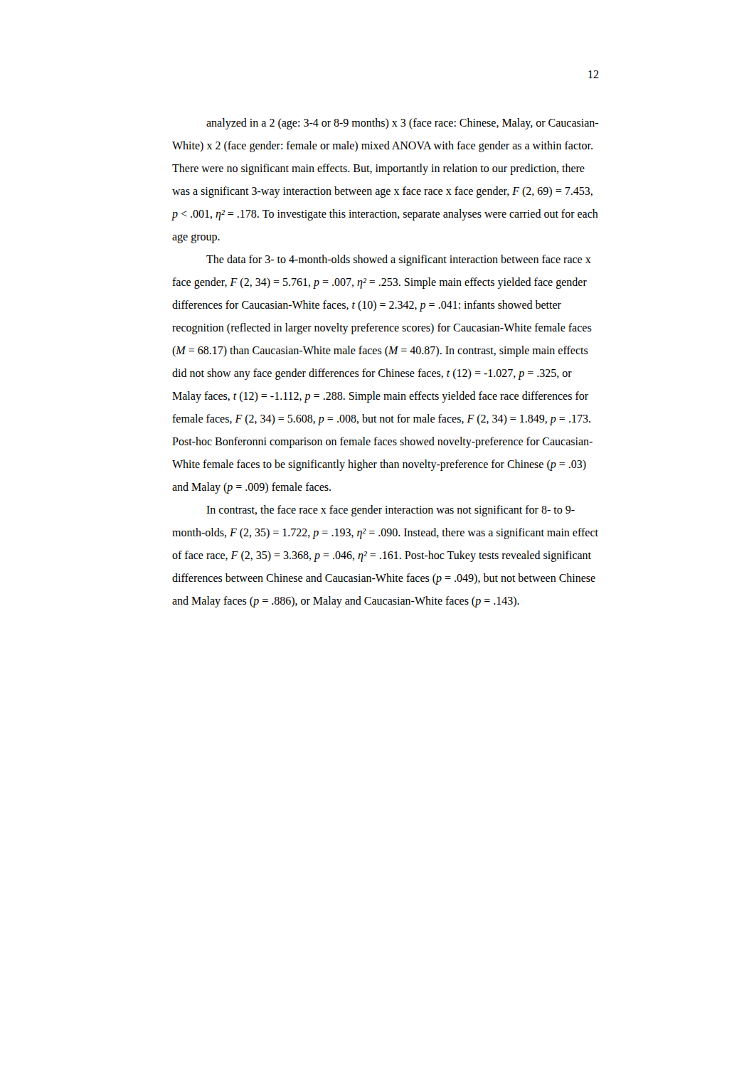12
analyzed in a 2 (age: 3-4 or 8-9 months) x 3 (face race: Chinese, Malay, or Caucasian-White) x 2 (face gender: female or male) mixed ANOVA with face gender as a within factor. There were no significant main effects. But, importantly in relation to our prediction, there was a significant 3-way interaction between age x face race x face gender, F (2, 69) = 7.453, p < .001, η² = .178. To investigate this interaction, separate analyses were carried out for each age group.
The data for 3- to 4-month-olds showed a significant interaction between face race x face gender, F (2, 34) = 5.761, p = .007, η² = .253. Simple main effects yielded face gender differences for Caucasian-White faces, t (10) = 2.342, p = .041: infants showed better recognition (reflected in larger novelty preference scores) for Caucasian-White female faces (M = 68.17) than Caucasian-White male faces (M = 40.87). In contrast, simple main effects did not show any face gender differences for Chinese faces, t (12) = -1.027, p = .325, or Malay faces, t (12) = -1.112, p = .288. Simple main effects yielded face race differences for female faces, F (2, 34) = 5.608, p = .008, but not for male faces, F (2, 34) = 1.849, p = .173. Post-hoc Bonferonni comparison on female faces showed novelty-preference for Caucasian-White female faces to be significantly higher than novelty-preference for Chinese (p = .03) and Malay (p = .009) female faces.
In contrast, the face race x face gender interaction was not significant for 8- to 9-month-olds, F (2, 35) = 1.722, p = .193, η² = .090. Instead, there was a significant main effect of face race, F (2, 35) = 3.368, p = .046, η² = .161. Post-hoc Tukey tests revealed significant differences between Chinese and Caucasian-White faces (p = .049), but not between Chinese and Malay faces (p = .886), or Malay and Caucasian-White faces (p = .143).